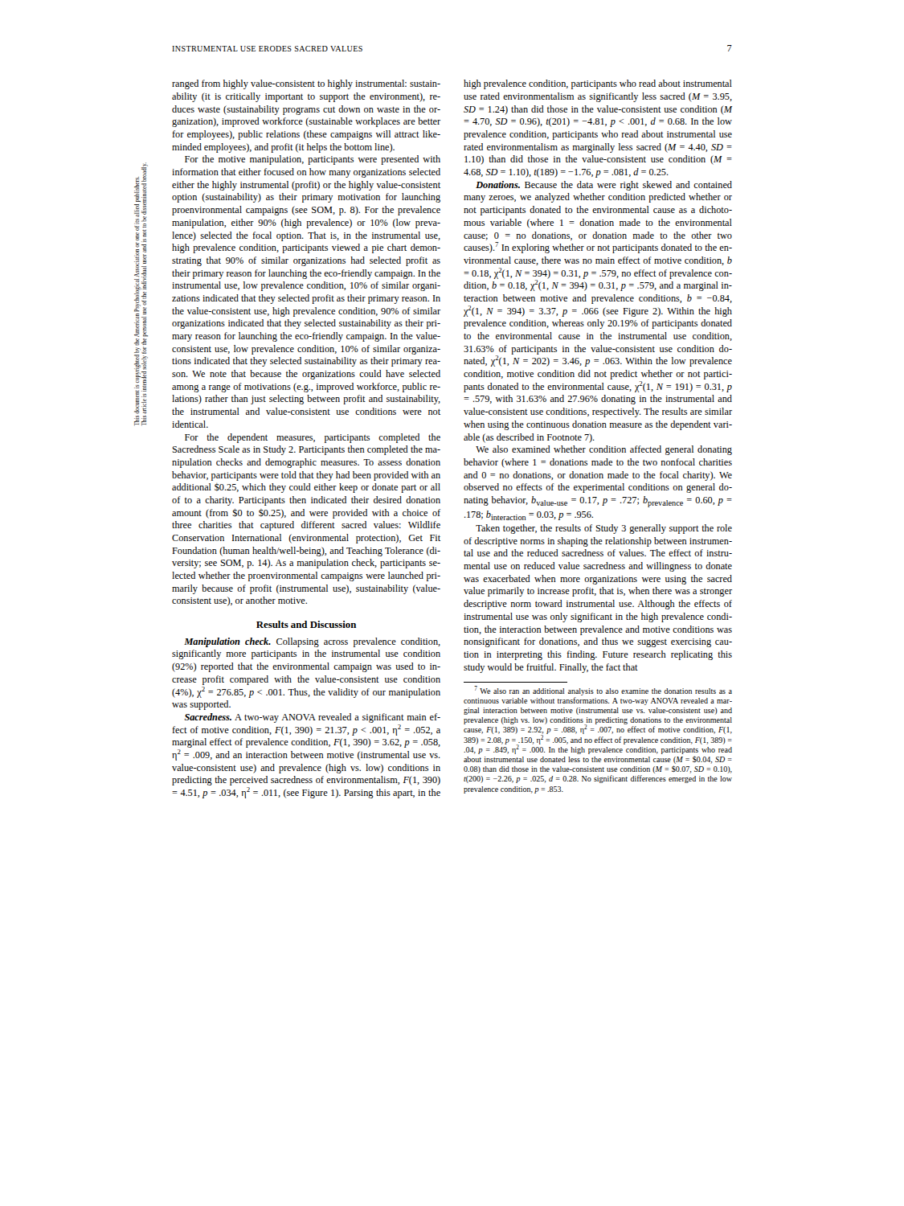This document is copyrighted by the American Psychological Association or one of its allied publishers.
This article is intended solely for the personal use of the individual user and is not to be disseminated broadly.
Instrumental Use Erodes Sacred Values 7
ranged from highly value-consistent to highly instrumental: sustainability (it is critically important to support the environment), reduces waste (sustainability programs cut down on waste in the organization), improved workforce (sustainable workplaces are better for employees), public relations (these campaigns will attract like-minded employees), and profit (it helps the bottom line).
For the motive manipulation, participants were presented with information that either focused on how many organizations selected either the highly instrumental (profit) or the highly value-consistent option (sustainability) as their primary motivation for launching proenvironmental campaigns (see SOM, p. 8). For the prevalence manipulation, either 90% (high prevalence) or 10% (low prevalence) selected the focal option. That is, in the instrumental use, high prevalence condition, participants viewed a pie chart demonstrating that 90% of similar organizations had selected profit as their primary reason for launching the eco-friendly campaign. In the instrumental use, low prevalence condition, 10% of similar organizations indicated that they selected profit as their primary reason. In the value-consistent use, high prevalence condition, 90% of similar organizations indicated that they selected sustainability as their primary reason for launching the eco-friendly campaign. In the value-consistent use, low prevalence condition, 10% of similar organizations indicated that they selected sustainability as their primary reason. We note that because the organizations could have selected among a range of motivations (e.g., improved workforce, public relations) rather than just selecting between profit and sustainability, the instrumental and value-consistent use conditions were not identical.
For the dependent measures, participants completed the Sacredness Scale as in Study 2. Participants then completed the manipulation checks and demographic measures. To assess donation behavior, participants were told that they had been provided with an additional $0.25, which they could either keep or donate part or all of to a charity. Participants then indicated their desired donation amount (from $0 to $0.25), and were provided with a choice of three charities that captured different sacred values: Wildlife Conservation International (environmental protection), Get Fit Foundation (human health/well-being), and Teaching Tolerance (diversity; see SOM, p. 14). As a manipulation check, participants selected whether the proenvironmental campaigns were launched primarily because of profit (instrumental use), sustainability (value-consistent use), or another motive.
Results and Discussion
Manipulation check. Collapsing across prevalence condition, significantly more participants in the instrumental use condition (92%) reported that the environmental campaign was used to increase profit compared with the value-consistent use condition (4%), χ2 = 276.85, p < .001. Thus, the validity of our manipulation was supported.
Sacredness. A two-way ANOVA revealed a significant main effect of motive condition, F(1, 390) = 21.37, p < .001, η2 = .052, a marginal effect of prevalence condition, F(1, 390) = 3.62, p = .058, η2 = .009, and an interaction between motive (instrumental use vs. value-consistent use) and prevalence (high vs. low) conditions in predicting the perceived sacredness of environmentalism, F(1, 390) = 4.51, p = .034, η2 = .011, (see Figure 1). Parsing this apart, in the high prevalence condition, participants who read about instrumental use rated environmentalism as significantly less sacred (M = 3.95, SD = 1.24) than did those in the value-consistent use condition (M = 4.70, SD = 0.96), t(201) = −4.81, p < .001, d = 0.68. In the low prevalence condition, participants who read about instrumental use rated environmentalism as marginally less sacred (M = 4.40, SD = 1.10) than did those in the value-consistent use condition (M = 4.68, SD = 1.10), t(189) = −1.76, p = .081, d = 0.25.
Donations. Because the data were right skewed and contained many zeroes, we analyzed whether condition predicted whether or not participants donated to the environmental cause as a dichotomous variable (where 1 = donation made to the environmental cause; 0 = no donations, or donation made to the other two causes).7 In exploring whether or not participants donated to the environmental cause, there was no main effect of motive condition, b = 0.18, χ2(1, N = 394) = 0.31, p = .579, no effect of prevalence condition, b = 0.18, χ2(1, N = 394) = 0.31, p = .579, and a marginal interaction between motive and prevalence conditions, b = −0.84, χ2(1, N = 394) = 3.37, p = .066 (see Figure 2). Within the high prevalence condition, whereas only 20.19% of participants donated to the environmental cause in the instrumental use condition, 31.63% of participants in the value-consistent use condition donated, χ2(1, N = 202) = 3.46, p = .063. Within the low prevalence condition, motive condition did not predict whether or not participants donated to the environmental cause, χ2(1, N = 191) = 0.31, p = .579, with 31.63% and 27.96% donating in the instrumental and value-consistent use conditions, respectively. The results are similar when using the continuous donation measure as the dependent variable (as described in Footnote 7).
We also examined whether condition affected general donating behavior (where 1 = donations made to the two nonfocal charities and 0 = no donations, or donation made to the focal charity). We observed no effects of the experimental conditions on general donating behavior, bvalue-use = 0.17, p = .727; bprevalence = 0.60, p = .178; binteraction = 0.03, p = .956.
Taken together, the results of Study 3 generally support the role of descriptive norms in shaping the relationship between instrumental use and the reduced sacredness of values. The effect of instrumental use on reduced value sacredness and willingness to donate was exacerbated when more organizations were using the sacred value primarily to increase profit, that is, when there was a stronger descriptive norm toward instrumental use. Although the effects of instrumental use was only significant in the high prevalence condition, the interaction between prevalence and motive conditions was nonsignificant for donations, and thus we suggest exercising caution in interpreting this finding. Future research replicating this study would be fruitful. Finally, the fact that
7 We also ran an additional analysis to also examine the donation results as a continuous variable without transformations. A two-way ANOVA revealed a marginal interaction between motive (instrumental use vs. value-consistent use) and prevalence (high vs. low) conditions in predicting donations to the environmental cause, F(1, 389) = 2.92, p = .088, η2 = .007, no effect of motive condition, F(1, 389) = 2.08, p = .150, η2 = .005, and no effect of prevalence condition, F(1, 389) = .04, p = .849, η2 = .000. In the high prevalence condition, participants who read about instrumental use donated less to the environmental cause (M = $0.04, SD = 0.08) than did those in the value-consistent use condition (M = $0.07, SD = 0.10), t(200) = −2.26, p = .025, d = 0.28. No significant differences emerged in the low prevalence condition, p = .853.